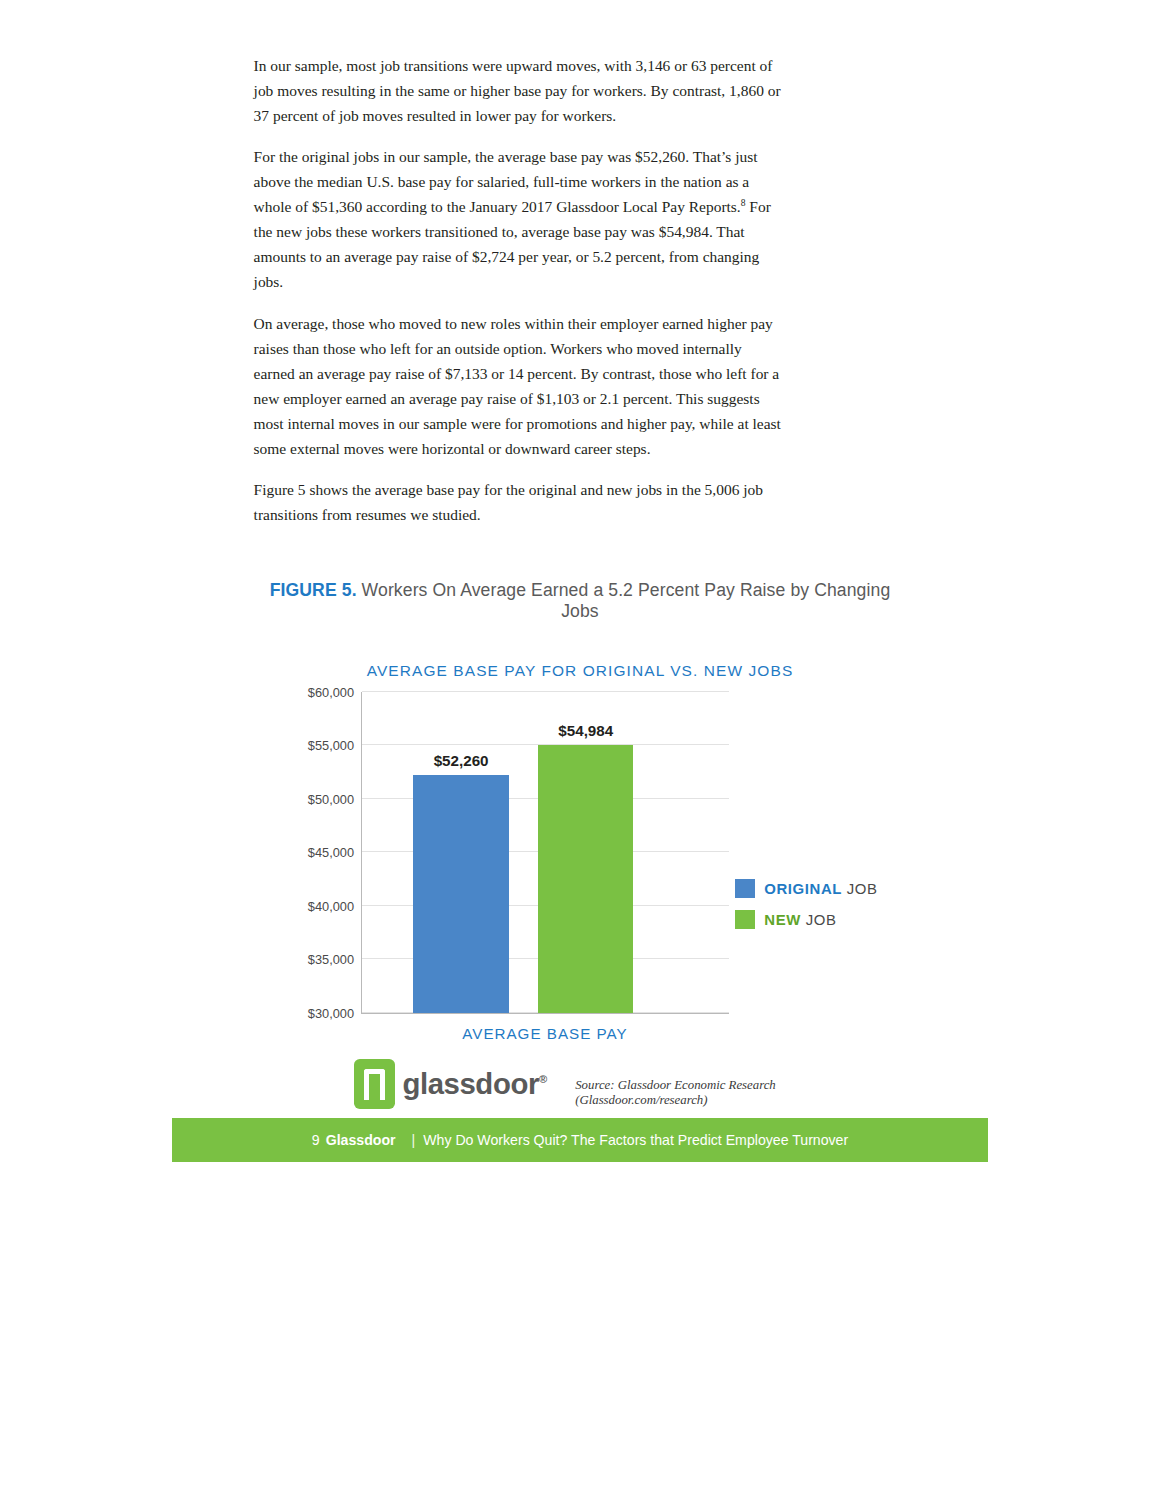In our sample, most job transitions were upward moves, with 3,146 or 63 percent of job moves resulting in the same or higher base pay for workers. By contrast, 1,860 or 37 percent of job moves resulted in lower pay for workers.
For the original jobs in our sample, the average base pay was $52,260. That’s just above the median U.S. base pay for salaried, full-time workers in the nation as a whole of $51,360 according to the January 2017 Glassdoor Local Pay Reports.8 For the new jobs these workers transitioned to, average base pay was $54,984. That amounts to an average pay raise of $2,724 per year, or 5.2 percent, from changing jobs.
On average, those who moved to new roles within their employer earned higher pay raises than those who left for an outside option. Workers who moved internally earned an average pay raise of $7,133 or 14 percent. By contrast, those who left for a new employer earned an average pay raise of $1,103 or 2.1 percent. This suggests most internal moves in our sample were for promotions and higher pay, while at least some external moves were horizontal or downward career steps.
Figure 5 shows the average base pay for the original and new jobs in the 5,006 job transitions from resumes we studied.
FIGURE 5. Workers On Average Earned a 5.2 Percent Pay Raise by Changing Jobs
AVERAGE BASE PAY FOR ORIGINAL VS. NEW JOBS
$60,000
$55,000
$50,000
$45,000
$40,000
$35,000
$30,000
$52,260
$54,984
AVERAGE BASE PAY
ORIGINAL JOB
NEW JOB
glassdoor®
Source: Glassdoor Economic Research (Glassdoor.com/research)
8 Source: Glassdoor Local Pay Reports, January 2017. Available at www.glassdoor.com/research/local-pay-reports-january-2017/.
9 Glassdoor | Why Do Workers Quit? The Factors that Predict Employee Turnover